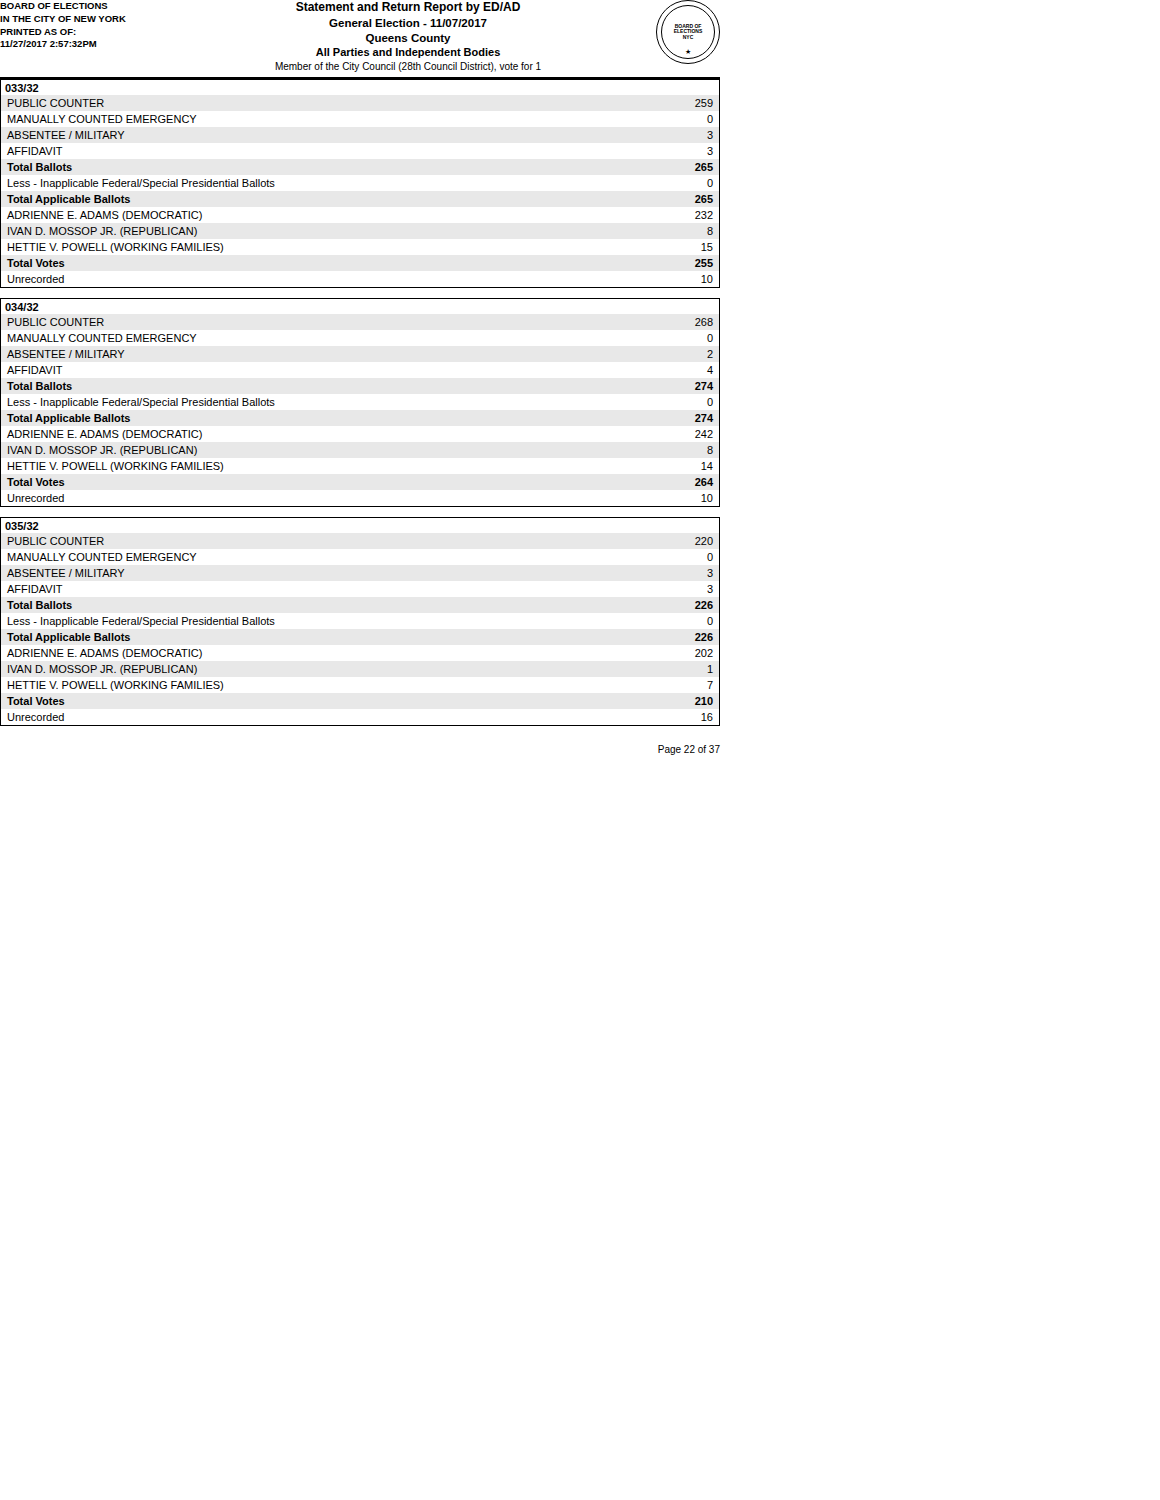BOARD OF ELECTIONS
IN THE CITY OF NEW YORK
PRINTED AS OF:
11/27/2017 2:57:32PM
Statement and Return Report by ED/AD
General Election - 11/07/2017
Queens County
All Parties and Independent Bodies
Member of the City Council (28th Council District), vote for 1
BOARD OF
ELECTIONS
NYC
★
033/32
| PUBLIC COUNTER | 259 |
| MANUALLY COUNTED EMERGENCY | 0 |
| ABSENTEE / MILITARY | 3 |
| AFFIDAVIT | 3 |
| Total Ballots | 265 |
| Less - Inapplicable Federal/Special Presidential Ballots | 0 |
| Total Applicable Ballots | 265 |
| ADRIENNE E. ADAMS (DEMOCRATIC) | 232 |
| IVAN D. MOSSOP JR. (REPUBLICAN) | 8 |
| HETTIE V. POWELL (WORKING FAMILIES) | 15 |
| Total Votes | 255 |
| Unrecorded | 10 |
034/32
| PUBLIC COUNTER | 268 |
| MANUALLY COUNTED EMERGENCY | 0 |
| ABSENTEE / MILITARY | 2 |
| AFFIDAVIT | 4 |
| Total Ballots | 274 |
| Less - Inapplicable Federal/Special Presidential Ballots | 0 |
| Total Applicable Ballots | 274 |
| ADRIENNE E. ADAMS (DEMOCRATIC) | 242 |
| IVAN D. MOSSOP JR. (REPUBLICAN) | 8 |
| HETTIE V. POWELL (WORKING FAMILIES) | 14 |
| Total Votes | 264 |
| Unrecorded | 10 |
035/32
| PUBLIC COUNTER | 220 |
| MANUALLY COUNTED EMERGENCY | 0 |
| ABSENTEE / MILITARY | 3 |
| AFFIDAVIT | 3 |
| Total Ballots | 226 |
| Less - Inapplicable Federal/Special Presidential Ballots | 0 |
| Total Applicable Ballots | 226 |
| ADRIENNE E. ADAMS (DEMOCRATIC) | 202 |
| IVAN D. MOSSOP JR. (REPUBLICAN) | 1 |
| HETTIE V. POWELL (WORKING FAMILIES) | 7 |
| Total Votes | 210 |
| Unrecorded | 16 |
Page 22 of 37